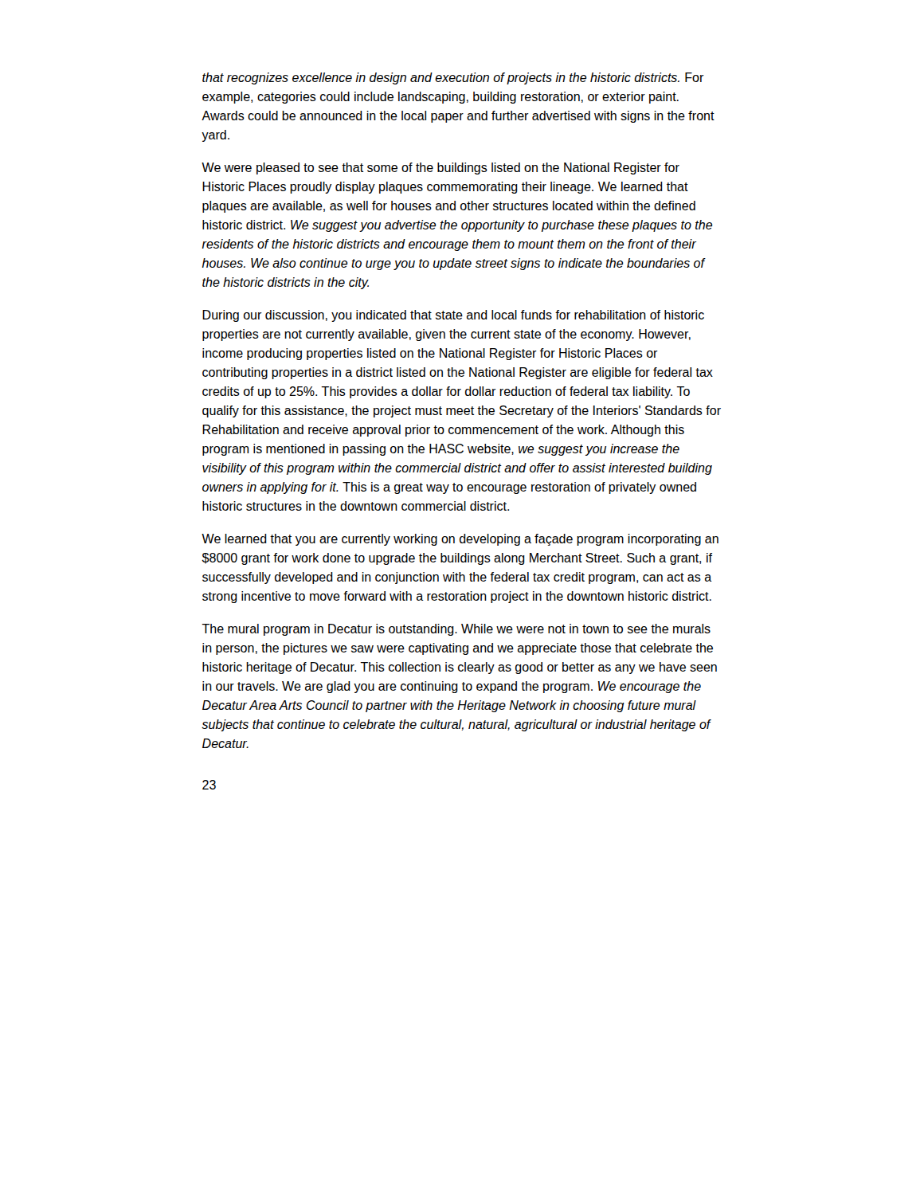that recognizes excellence in design and execution of projects in the historic districts. For example, categories could include landscaping, building restoration, or exterior paint. Awards could be announced in the local paper and further advertised with signs in the front yard.
We were pleased to see that some of the buildings listed on the National Register for Historic Places proudly display plaques commemorating their lineage. We learned that plaques are available, as well for houses and other structures located within the defined historic district. We suggest you advertise the opportunity to purchase these plaques to the residents of the historic districts and encourage them to mount them on the front of their houses. We also continue to urge you to update street signs to indicate the boundaries of the historic districts in the city.
During our discussion, you indicated that state and local funds for rehabilitation of historic properties are not currently available, given the current state of the economy. However, income producing properties listed on the National Register for Historic Places or contributing properties in a district listed on the National Register are eligible for federal tax credits of up to 25%. This provides a dollar for dollar reduction of federal tax liability. To qualify for this assistance, the project must meet the Secretary of the Interiors' Standards for Rehabilitation and receive approval prior to commencement of the work. Although this program is mentioned in passing on the HASC website, we suggest you increase the visibility of this program within the commercial district and offer to assist interested building owners in applying for it. This is a great way to encourage restoration of privately owned historic structures in the downtown commercial district.
We learned that you are currently working on developing a façade program incorporating an $8000 grant for work done to upgrade the buildings along Merchant Street. Such a grant, if successfully developed and in conjunction with the federal tax credit program, can act as a strong incentive to move forward with a restoration project in the downtown historic district.
The mural program in Decatur is outstanding. While we were not in town to see the murals in person, the pictures we saw were captivating and we appreciate those that celebrate the historic heritage of Decatur. This collection is clearly as good or better as any we have seen in our travels. We are glad you are continuing to expand the program. We encourage the Decatur Area Arts Council to partner with the Heritage Network in choosing future mural subjects that continue to celebrate the cultural, natural, agricultural or industrial heritage of Decatur.
23